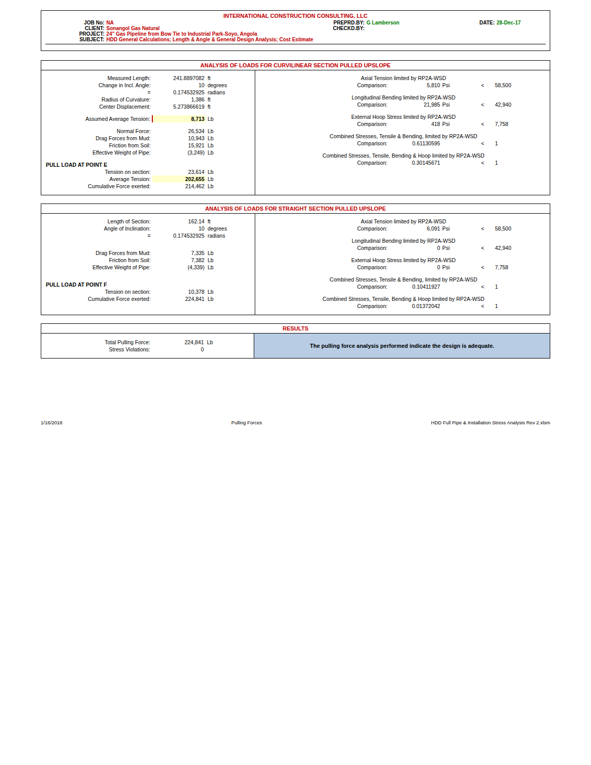INTERNATIONAL CONSTRUCTION CONSULTING, LLC
| JOB No: | NA | PREPRD.BY: | G Lamberson | DATE: | 28-Dec-17 |
| CLIENT: | Sonangol Gas Natural | CHECKD.BY: | | | |
| PROJECT: | 24" Gas Pipeline from Bow Tie to Industrial Park-Soyo, Angola |
| SUBJECT: | HDD General Calculations; Length & Angle & General Design Analysis; Cost Estimate |
ANALYSIS OF LOADS FOR CURVILINEAR SECTION PULLED UPSLOPE
| Measured Length: | 241.8897082 | ft |
| Change in Incl. Angle: | 10 | degrees |
| = | 0.174532925 | radians |
| Radius of Curvature: | 1,386 | ft |
| Center Displacement: | 5.273866619 | ft |
| Assumed Average Tension: | 8,713 | Lb |
| Normal Force: | 26,534 | Lb |
| Drag Forces from Mud: | 10,943 | Lb |
| Friction from Soil: | 15,921 | Lb |
| Effective Weight of Pipe: | (3,249) | Lb |
| PULL LOAD AT POINT E | | |
| Tension on section: | 23,614 | Lb |
| Average Tension: | 202,655 | Lb |
| Cumulative Force exerted: | 214,462 | Lb |
| Axial Tension limited by RP2A-WSD |
| Comparison: | 5,810 | Psi | < | 58,500 |
| Longitudinal Bending limited by RP2A-WSD |
| Comparison: | 21,985 | Psi | < | 42,940 |
| External Hoop Stress limited by RP2A-WSD |
| Comparison: | 418 | Psi | < | 7,758 |
| Combined Stresses, Tensile & Bending, limited by RP2A-WSD |
| Comparison: | 0.61130595 | | < | 1 |
| Combined Stresses, Tensile, Bending & Hoop limited by RP2A-WSD |
| Comparison: | 0.30145671 | | < | 1 |
ANALYSIS OF LOADS FOR STRAIGHT SECTION PULLED UPSLOPE
| Length of Section: | 162.14 | ft |
| Angle of Inclination: | 10 | degrees |
| = | 0.174532925 | radians |
| Drag Forces from Mud: | 7,335 | Lb |
| Friction from Soil: | 7,382 | Lb |
| Effective Weight of Pipe: | (4,339) | Lb |
| PULL LOAD AT POINT F | | |
| Tension on section: | 10,378 | Lb |
| Cumulative Force exerted: | 224,841 | Lb |
| Axial Tension limited by RP2A-WSD |
| Comparison: | 6,091 | Psi | < | 58,500 |
| Longitudinal Bending limited by RP2A-WSD |
| Comparison: | 0 | Psi | < | 42,940 |
| External Hoop Stress limited by RP2A-WSD |
| Comparison: | 0 | Psi | < | 7,758 |
| Combined Stresses, Tensile & Bending, limited by RP2A-WSD |
| Comparison: | 0.10411927 | | < | 1 |
| Combined Stresses, Tensile, Bending & Hoop limited by RP2A-WSD |
| Comparison: | 0.01372042 | | < | 1 |
RESULTS
| Total Pulling Force: | 224,841 | Lb |
| Stress Violations: | 0 | |
The pulling force analysis performed indicate the design is adequate.
1/16/2018
Pulling Forces
HDD Full Pipe & Installation Stress Analysis Rev 2.xlsm